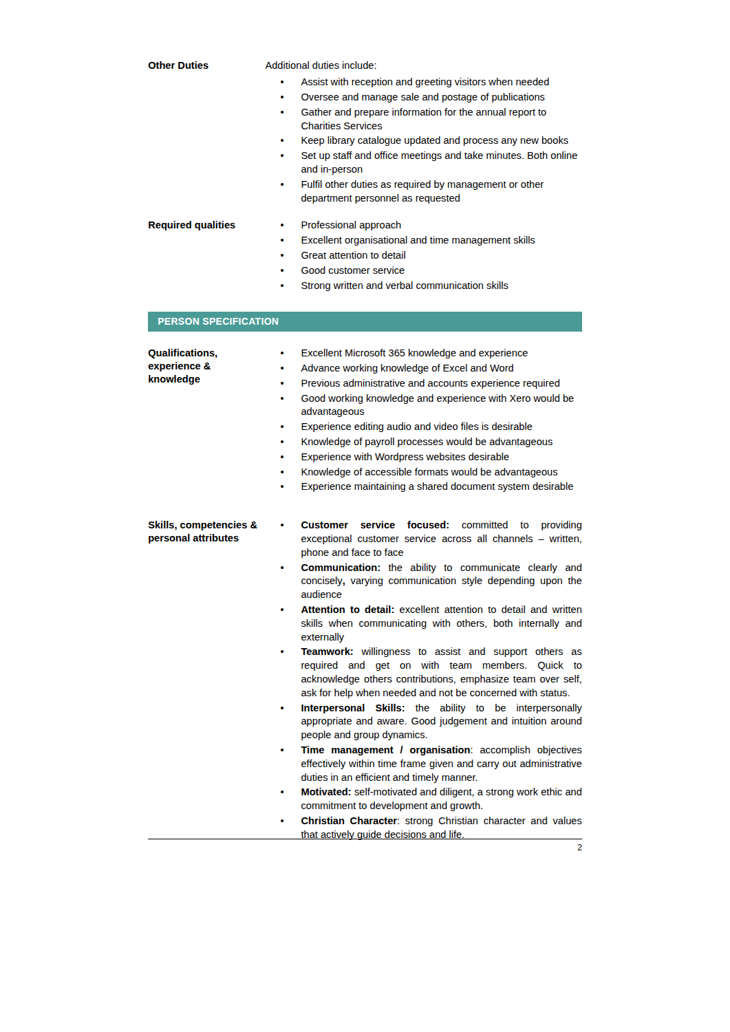| Other Duties | Additional duties include: Assist with reception and greeting visitors when needed Oversee and manage sale and postage of publications Gather and prepare information for the annual report to Charities Services Keep library catalogue updated and process any new books Set up staff and office meetings and take minutes. Both online and in-person Fulfil other duties as required by management or other department personnel as requested |
| Required qualities | Professional approach Excellent organisational and time management skills Great attention to detail Good customer service Strong written and verbal communication skills |
PERSON SPECIFICATION
| Qualifications, experience & knowledge | Excellent Microsoft 365 knowledge and experience Advance working knowledge of Excel and Word Previous administrative and accounts experience required Good working knowledge and experience with Xero would be advantageous Experience editing audio and video files is desirable Knowledge of payroll processes would be advantageous Experience with Wordpress websites desirable Knowledge of accessible formats would be advantageous Experience maintaining a shared document system desirable |
| Skills, competencies & personal attributes | Customer service focused: committed to providing exceptional customer service across all channels – written, phone and face to face Communication: the ability to communicate clearly and concisely , varying communication style depending upon the audience Attention to detail: excellent attention to detail and written skills when communicating with others, both internally and externally Teamwork: willingness to assist and support others as required and get on with team members. Quick to acknowledge others contributions, emphasize team over self, ask for help when needed and not be concerned with status. Interpersonal Skills: the ability to be interpersonally appropriate and aware. Good judgement and intuition around people and group dynamics. Time management / organisation : accomplish objectives effectively within time frame given and carry out administrative duties in an efficient and timely manner. Motivated: self-motivated and diligent, a strong work ethic and commitment to development and growth. Christian Character : strong Christian character and values that actively guide decisions and life. |
2